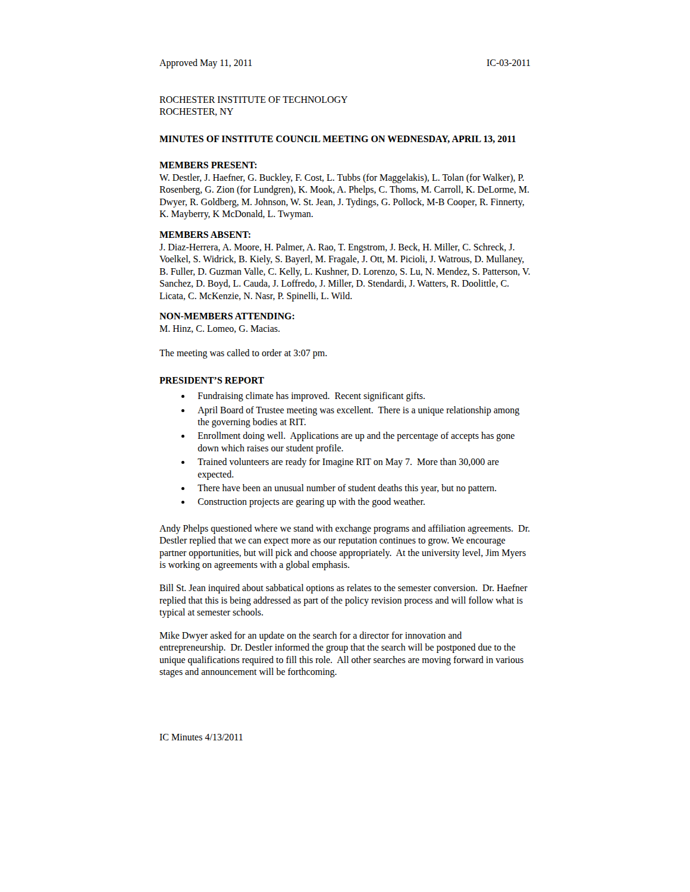Approved May 11, 2011
IC-03-2011
ROCHESTER INSTITUTE OF TECHNOLOGY
ROCHESTER, NY
MINUTES OF INSTITUTE COUNCIL MEETING ON WEDNESDAY, APRIL 13, 2011
MEMBERS PRESENT:
W. Destler, J. Haefner, G. Buckley, F. Cost, L. Tubbs (for Maggelakis), L. Tolan (for Walker), P. Rosenberg, G. Zion (for Lundgren), K. Mook, A. Phelps, C. Thoms, M. Carroll, K. DeLorme, M. Dwyer, R. Goldberg, M. Johnson, W. St. Jean, J. Tydings, G. Pollock, M-B Cooper, R. Finnerty, K. Mayberry, K McDonald, L. Twyman.
MEMBERS ABSENT:
J. Diaz-Herrera, A. Moore, H. Palmer, A. Rao, T. Engstrom, J. Beck, H. Miller, C. Schreck, J. Voelkel, S. Widrick, B. Kiely, S. Bayerl, M. Fragale, J. Ott, M. Picioli, J. Watrous, D. Mullaney, B. Fuller, D. Guzman Valle, C. Kelly, L. Kushner, D. Lorenzo, S. Lu, N. Mendez, S. Patterson, V. Sanchez, D. Boyd, L. Cauda, J. Loffredo, J. Miller, D. Stendardi, J. Watters, R. Doolittle, C. Licata, C. McKenzie, N. Nasr, P. Spinelli, L. Wild.
NON-MEMBERS ATTENDING:
M. Hinz, C. Lomeo, G. Macias.
The meeting was called to order at 3:07 pm.
PRESIDENT’S REPORT
Fundraising climate has improved. Recent significant gifts.
April Board of Trustee meeting was excellent. There is a unique relationship among the governing bodies at RIT.
Enrollment doing well. Applications are up and the percentage of accepts has gone down which raises our student profile.
Trained volunteers are ready for Imagine RIT on May 7. More than 30,000 are expected.
There have been an unusual number of student deaths this year, but no pattern.
Construction projects are gearing up with the good weather.
Andy Phelps questioned where we stand with exchange programs and affiliation agreements. Dr. Destler replied that we can expect more as our reputation continues to grow. We encourage partner opportunities, but will pick and choose appropriately. At the university level, Jim Myers is working on agreements with a global emphasis.
Bill St. Jean inquired about sabbatical options as relates to the semester conversion. Dr. Haefner replied that this is being addressed as part of the policy revision process and will follow what is typical at semester schools.
Mike Dwyer asked for an update on the search for a director for innovation and entrepreneurship. Dr. Destler informed the group that the search will be postponed due to the unique qualifications required to fill this role. All other searches are moving forward in various stages and announcement will be forthcoming.
IC Minutes 4/13/2011